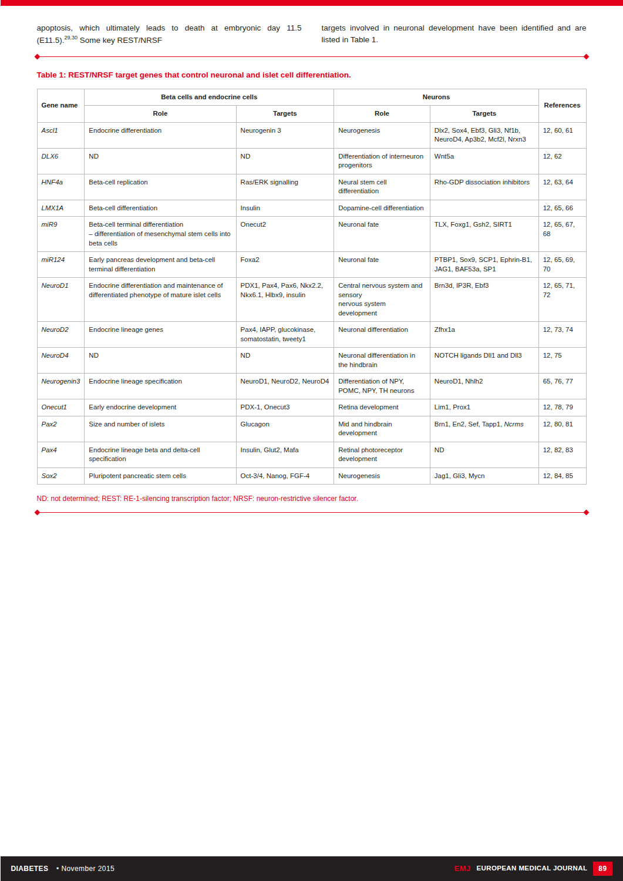apoptosis, which ultimately leads to death at embryonic day 11.5 (E11.5).29,30 Some key REST/NRSF
targets involved in neuronal development have been identified and are listed in Table 1.
Table 1: REST/NRSF target genes that control neuronal and islet cell differentiation.
| Gene name | Beta cells and endocrine cells | Neurons | References |
| --- | --- | --- | --- |
| Role | Targets | Role | Targets |
| Ascl1 | Endocrine differentiation | Neurogenin 3 | Neurogenesis | Dlx2, Sox4, Ebf3, Gli3, Nf1b, NeuroD4, Ap3b2, Mcf2l, Nrxn3 | 12, 60, 61 |
| DLX6 | ND | ND | Differentiation of interneuron progenitors | Wnt5a | 12, 62 |
| HNF4a | Beta-cell replication | Ras/ERK signalling | Neural stem cell differentiation | Rho-GDP dissociation inhibitors | 12, 63, 64 |
| LMX1A | Beta-cell differentiation | Insulin | Dopamine-cell differentiation | | 12, 65, 66 |
| miR9 | Beta-cell terminal differentiation – differentiation of mesenchymal stem cells into beta cells | Onecut2 | Neuronal fate | TLX, Foxg1, Gsh2, SIRT1 | 12, 65, 67, 68 |
| miR124 | Early pancreas development and beta-cell terminal differentiation | Foxa2 | Neuronal fate | PTBP1, Sox9, SCP1, Ephrin-B1, JAG1, BAF53a, SP1 | 12, 65, 69, 70 |
| NeuroD1 | Endocrine differentiation and maintenance of differentiated phenotype of mature islet cells | PDX1, Pax4, Pax6, Nkx2.2, Nkx6.1, Hlbx9, insulin | Central nervous system and sensory nervous system development | Brn3d, IP3R, Ebf3 | 12, 65, 71, 72 |
| NeuroD2 | Endocrine lineage genes | Pax4, IAPP, glucokinase, somatostatin, tweety1 | Neuronal differentiation | Zfhx1a | 12, 73, 74 |
| NeuroD4 | ND | ND | Neuronal differentiation in the hindbrain | NOTCH ligands Dll1 and Dll3 | 12, 75 |
| Neurogenin3 | Endocrine lineage specification | NeuroD1, NeuroD2, NeuroD4 | Differentiation of NPY, POMC, NPY, TH neurons | NeuroD1, Nhlh2 | 65, 76, 77 |
| Onecut1 | Early endocrine development | PDX-1, Onecut3 | Retina development | Lim1, Prox1 | 12, 78, 79 |
| Pax2 | Size and number of islets | Glucagon | Mid and hindbrain development | Brn1, En2, Sef, Tapp1, Ncrms | 12, 80, 81 |
| Pax4 | Endocrine lineage beta and delta-cell specification | Insulin, Glut2, Mafa | Retinal photoreceptor development | ND | 12, 82, 83 |
| Sox2 | Pluripotent pancreatic stem cells | Oct-3/4, Nanog, FGF-4 | Neurogenesis | Jag1, Gli3, Mycn | 12, 84, 85 |
ND: not determined; REST: RE-1-silencing transcription factor; NRSF: neuron-restrictive silencer factor.
DIABETES • November 2015
EMJ EUROPEAN MEDICAL JOURNAL 89